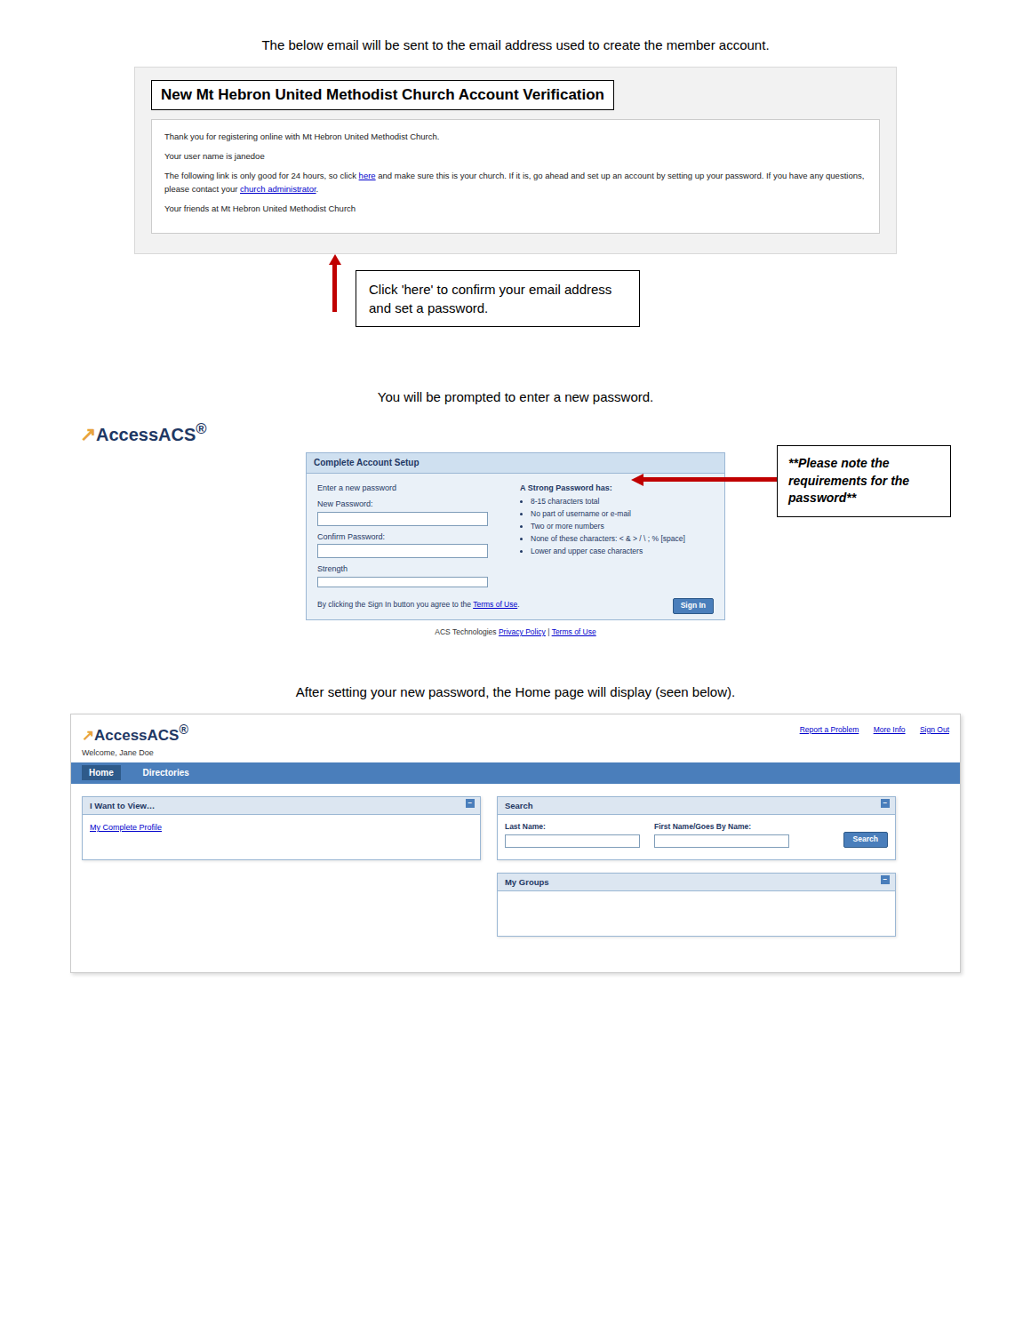The below email will be sent to the email address used to create the member account.
New Mt Hebron United Methodist Church Account Verification
Thank you for registering online with Mt Hebron United Methodist Church.
Your user name is janedoe
The following link is only good for 24 hours, so click here and make sure this is your church. If it is, go ahead and set up an account by setting up your password. If you have any questions, please contact your church administrator.
Your friends at Mt Hebron United Methodist Church
Click 'here' to confirm your email address and set a password.
You will be prompted to enter a new password.
↗Access ACS®
Complete Account Setup
Enter a new password
New Password: Confirm Password: Strength
A Strong Password has:
8-15 characters total
No part of username or e-mail
Two or more numbers
None of these characters: < & > / \ ; % [space]
Lower and upper case characters
By clicking the Sign In button you agree to the Terms of Use. Sign In
ACS Technologies Privacy Policy | Terms of Use
**Please note the requirements for the password**
After setting your new password, the Home page will display (seen below).
↗AccessACS®
Welcome, Jane Doe
Report a Problem More Info Sign Out
Home Directories
I Want to View…−
My Complete Profile
Search−
Last Name:
First Name/Goes By Name:
Search
My Groups−